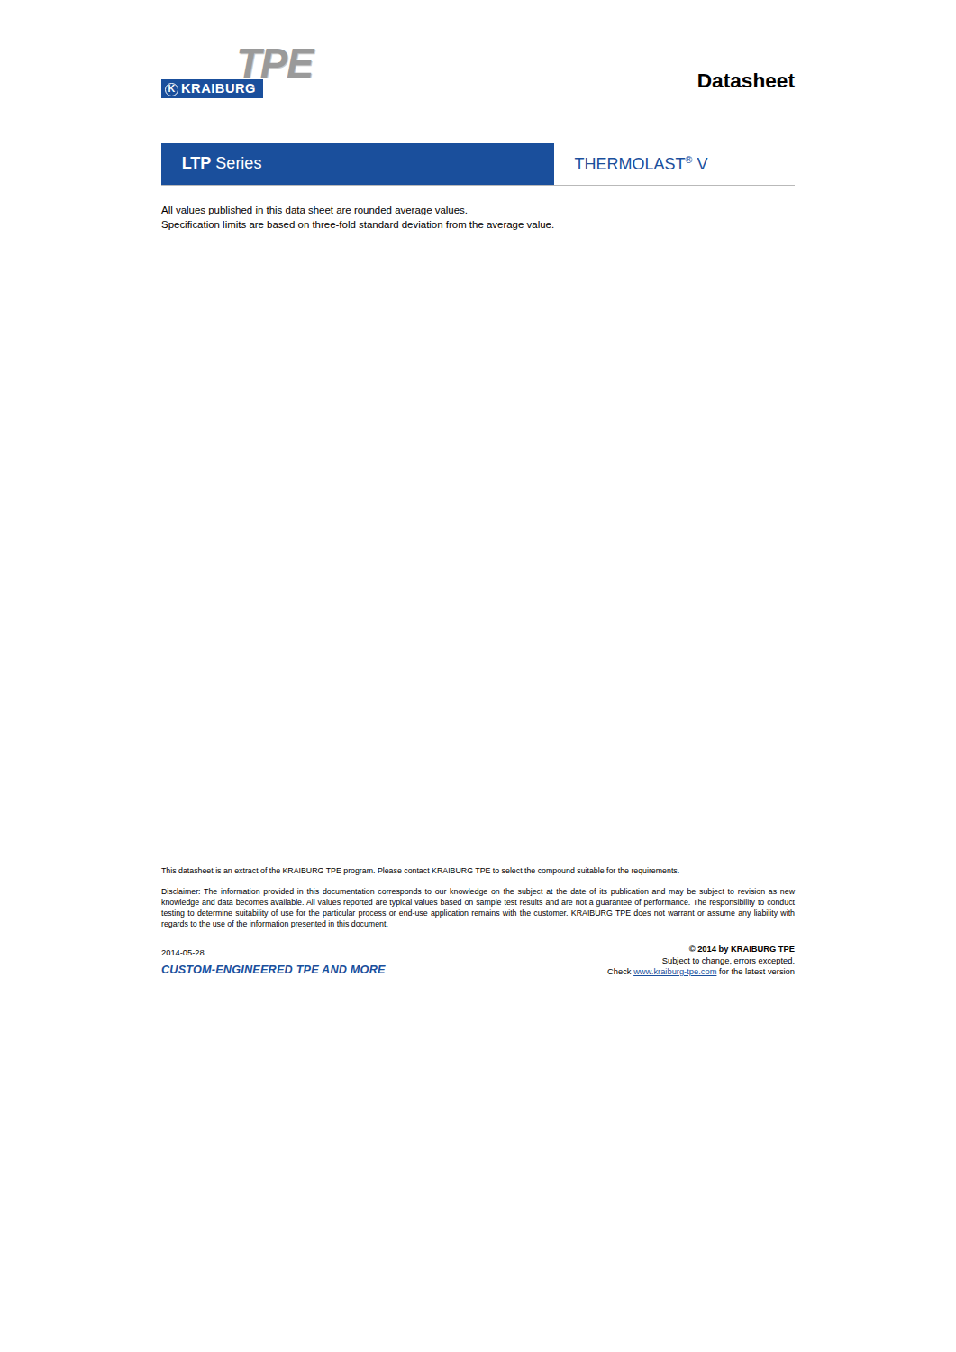TPE
KKRAIBURG
Datasheet
LTP Series
THERMOLAST® V
All values published in this data sheet are rounded average values.
Specification limits are based on three-fold standard deviation from the average value.
This datasheet is an extract of the KRAIBURG TPE program. Please contact KRAIBURG TPE to select the compound suitable for the requirements.
Disclaimer: The information provided in this documentation corresponds to our knowledge on the subject at the date of its publication and may be subject to revision as new knowledge and data becomes available. All values reported are typical values based on sample test results and are not a guarantee of performance. The responsibility to conduct testing to determine suitability of use for the particular process or end-use application remains with the customer. KRAIBURG TPE does not warrant or assume any liability with regards to the use of the information presented in this document.
2014-05-28
CUSTOM-ENGINEERED TPE AND MORE
© 2014 by KRAIBURG TPE
Subject to change, errors excepted.
Check www.kraiburg-tpe.com for the latest version